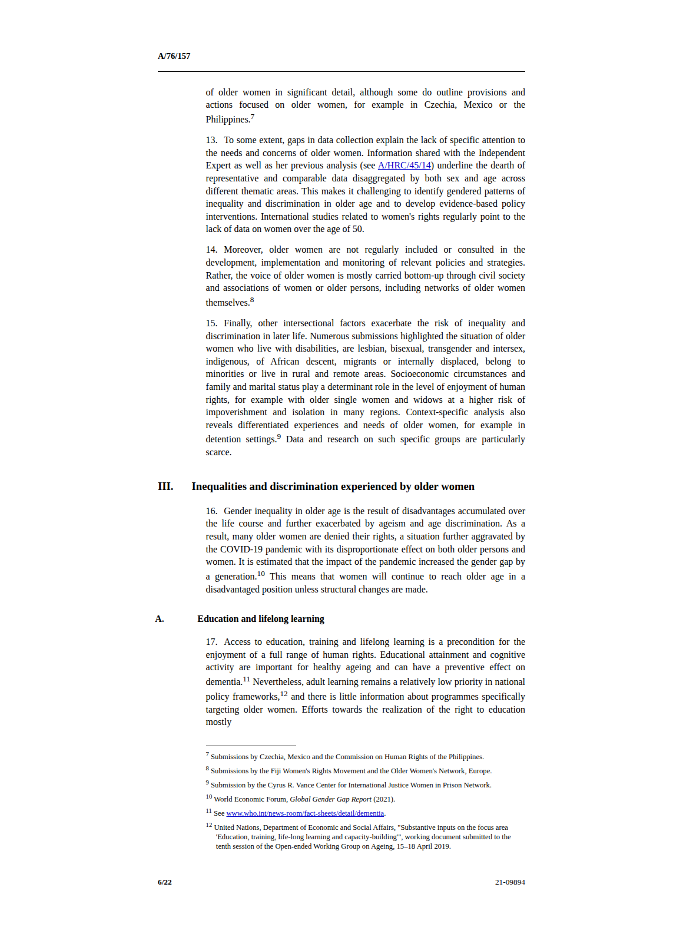A/76/157
of older women in significant detail, although some do outline provisions and actions focused on older women, for example in Czechia, Mexico or the Philippines.7
13. To some extent, gaps in data collection explain the lack of specific attention to the needs and concerns of older women. Information shared with the Independent Expert as well as her previous analysis (see A/HRC/45/14) underline the dearth of representative and comparable data disaggregated by both sex and age across different thematic areas. This makes it challenging to identify gendered patterns of inequality and discrimination in older age and to develop evidence-based policy interventions. International studies related to women's rights regularly point to the lack of data on women over the age of 50.
14. Moreover, older women are not regularly included or consulted in the development, implementation and monitoring of relevant policies and strategies. Rather, the voice of older women is mostly carried bottom-up through civil society and associations of women or older persons, including networks of older women themselves.8
15. Finally, other intersectional factors exacerbate the risk of inequality and discrimination in later life. Numerous submissions highlighted the situation of older women who live with disabilities, are lesbian, bisexual, transgender and intersex, indigenous, of African descent, migrants or internally displaced, belong to minorities or live in rural and remote areas. Socioeconomic circumstances and family and marital status play a determinant role in the level of enjoyment of human rights, for example with older single women and widows at a higher risk of impoverishment and isolation in many regions. Context-specific analysis also reveals differentiated experiences and needs of older women, for example in detention settings.9 Data and research on such specific groups are particularly scarce.
III. Inequalities and discrimination experienced by older women
16. Gender inequality in older age is the result of disadvantages accumulated over the life course and further exacerbated by ageism and age discrimination. As a result, many older women are denied their rights, a situation further aggravated by the COVID-19 pandemic with its disproportionate effect on both older persons and women. It is estimated that the impact of the pandemic increased the gender gap by a generation.10 This means that women will continue to reach older age in a disadvantaged position unless structural changes are made.
A. Education and lifelong learning
17. Access to education, training and lifelong learning is a precondition for the enjoyment of a full range of human rights. Educational attainment and cognitive activity are important for healthy ageing and can have a preventive effect on dementia.11 Nevertheless, adult learning remains a relatively low priority in national policy frameworks,12 and there is little information about programmes specifically targeting older women. Efforts towards the realization of the right to education mostly
7 Submissions by Czechia, Mexico and the Commission on Human Rights of the Philippines.
8 Submissions by the Fiji Women's Rights Movement and the Older Women's Network, Europe.
9 Submission by the Cyrus R. Vance Center for International Justice Women in Prison Network.
10 World Economic Forum, Global Gender Gap Report (2021).
11 See www.who.int/news-room/fact-sheets/detail/dementia.
12 United Nations, Department of Economic and Social Affairs, "Substantive inputs on the focus area 'Education, training, life-long learning and capacity-building'", working document submitted to the tenth session of the Open-ended Working Group on Ageing, 15–18 April 2019.
6/22 21-09894